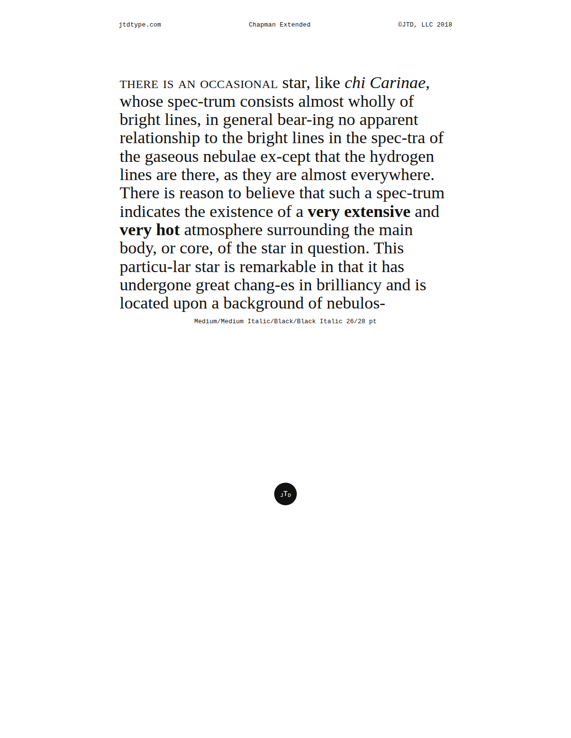jtdtype.com Chapman Extended ©JTD, LLC 2018
There is an occasional star, like chi Carinae, whose spec⁠-trum consists almost wholly of bright lines, in general bear⁠-ing no apparent relationship to the bright lines in the spec⁠-tra of the gaseous nebulae ex⁠-cept that the hydrogen lines are there, as they are almost everywhere. There is reason to believe that such a spec⁠-trum indicates the existence of a very extensive and very hot atmosphere surrounding the main body, or core, of the star in question. This particu⁠-lar star is remarkable in that it has undergone great chang⁠-es in brilliancy and is located upon a background of nebulos-
Medium/Medium Italic/Black/Black Italic 26/28 pt
JTD